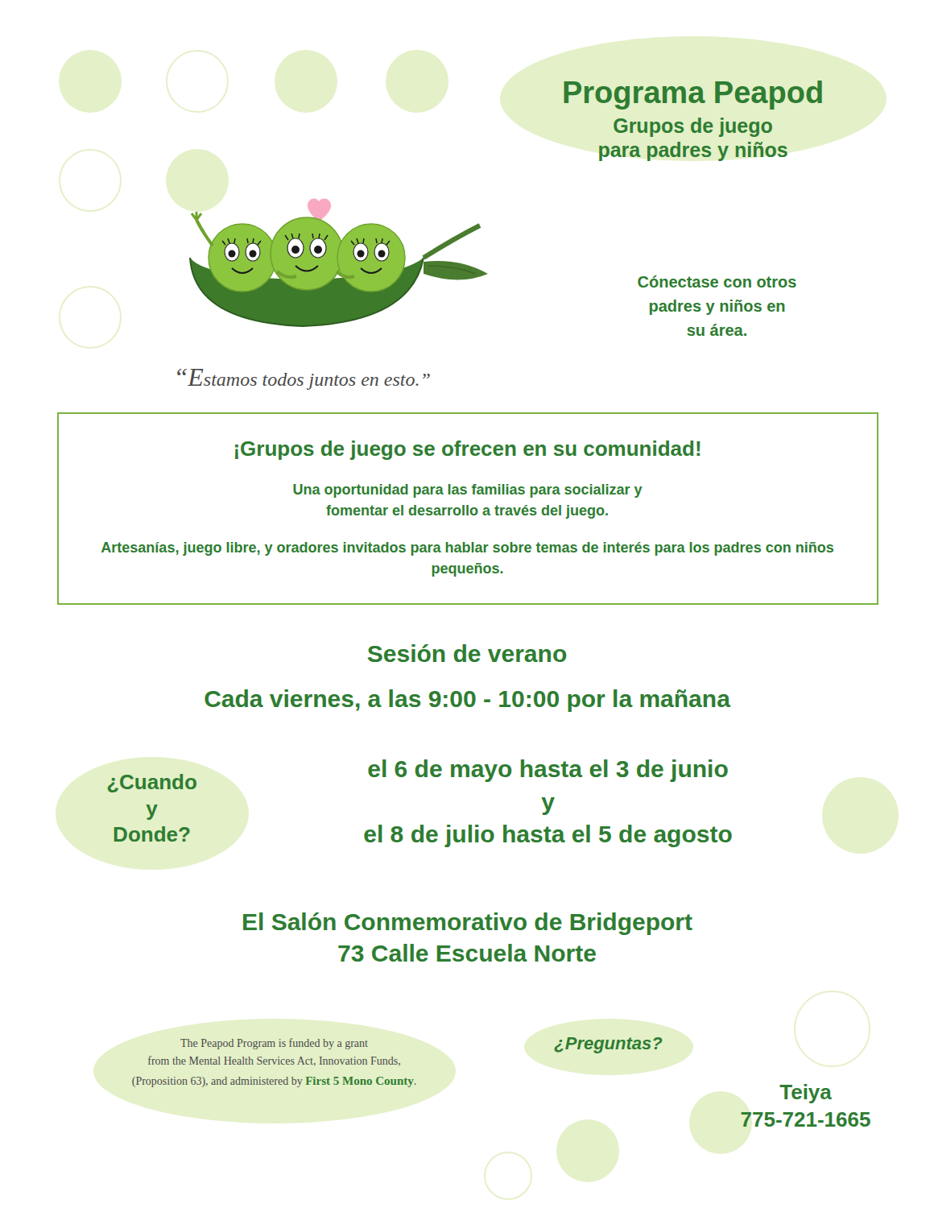Programa Peapod
Grupos de juego
para padres y niños
“Estamos todos juntos en esto.”
Cónectase con otros
padres y niños en
su área.
¡Grupos de juego se ofrecen en su comunidad!
Una oportunidad para las familias para socializar y
fomentar el desarrollo a través del juego.
Artesanías, juego libre, y oradores invitados para hablar sobre temas de interés para los padres con niños pequeños.
Sesión de verano
Cada viernes, a las 9:00 - 10:00 por la mañana
¿Cuando
y
Donde?
el 6 de mayo hasta el 3 de junio
y
el 8 de julio hasta el 5 de agosto
El Salón Conmemorativo de Bridgeport
73 Calle Escuela Norte
The Peapod Program is funded by a grant
from the Mental Health Services Act, Innovation Funds,
(Proposition 63), and administered by First 5 Mono County.
¿Preguntas?
Teiya
775-721-1665